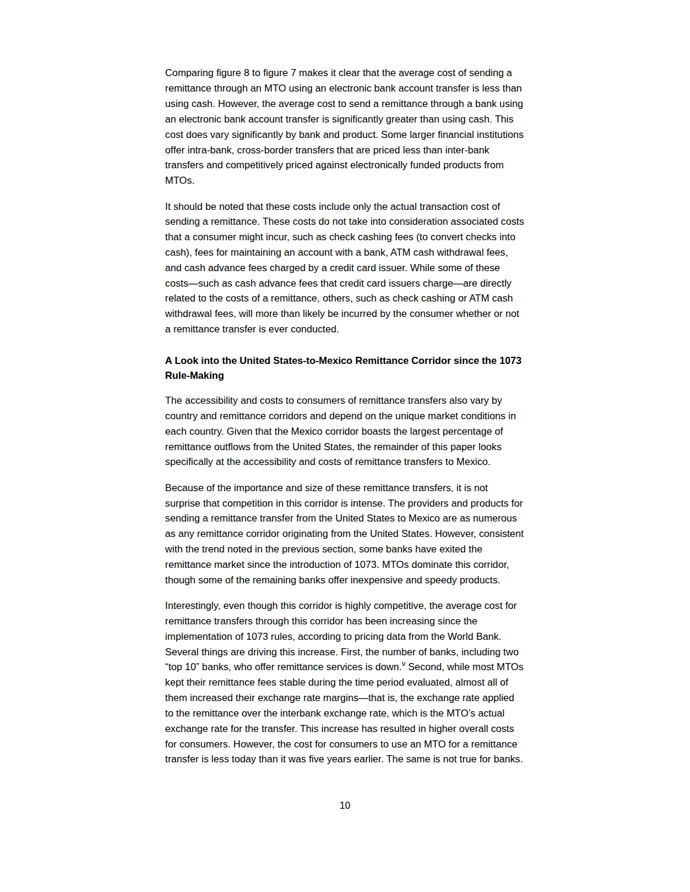Comparing figure 8 to figure 7 makes it clear that the average cost of sending a remittance through an MTO using an electronic bank account transfer is less than using cash. However, the average cost to send a remittance through a bank using an electronic bank account transfer is significantly greater than using cash. This cost does vary significantly by bank and product. Some larger financial institutions offer intra-bank, cross-border transfers that are priced less than inter-bank transfers and competitively priced against electronically funded products from MTOs.
It should be noted that these costs include only the actual transaction cost of sending a remittance. These costs do not take into consideration associated costs that a consumer might incur, such as check cashing fees (to convert checks into cash), fees for maintaining an account with a bank, ATM cash withdrawal fees, and cash advance fees charged by a credit card issuer. While some of these costs—such as cash advance fees that credit card issuers charge—are directly related to the costs of a remittance, others, such as check cashing or ATM cash withdrawal fees, will more than likely be incurred by the consumer whether or not a remittance transfer is ever conducted.
A Look into the United States-to-Mexico Remittance Corridor since the 1073 Rule-Making
The accessibility and costs to consumers of remittance transfers also vary by country and remittance corridors and depend on the unique market conditions in each country. Given that the Mexico corridor boasts the largest percentage of remittance outflows from the United States, the remainder of this paper looks specifically at the accessibility and costs of remittance transfers to Mexico.
Because of the importance and size of these remittance transfers, it is not surprise that competition in this corridor is intense. The providers and products for sending a remittance transfer from the United States to Mexico are as numerous as any remittance corridor originating from the United States. However, consistent with the trend noted in the previous section, some banks have exited the remittance market since the introduction of 1073. MTOs dominate this corridor, though some of the remaining banks offer inexpensive and speedy products.
Interestingly, even though this corridor is highly competitive, the average cost for remittance transfers through this corridor has been increasing since the implementation of 1073 rules, according to pricing data from the World Bank. Several things are driving this increase. First, the number of banks, including two “top 10” banks, who offer remittance services is down.v Second, while most MTOs kept their remittance fees stable during the time period evaluated, almost all of them increased their exchange rate margins—that is, the exchange rate applied to the remittance over the interbank exchange rate, which is the MTO’s actual exchange rate for the transfer. This increase has resulted in higher overall costs for consumers. However, the cost for consumers to use an MTO for a remittance transfer is less today than it was five years earlier. The same is not true for banks.
10